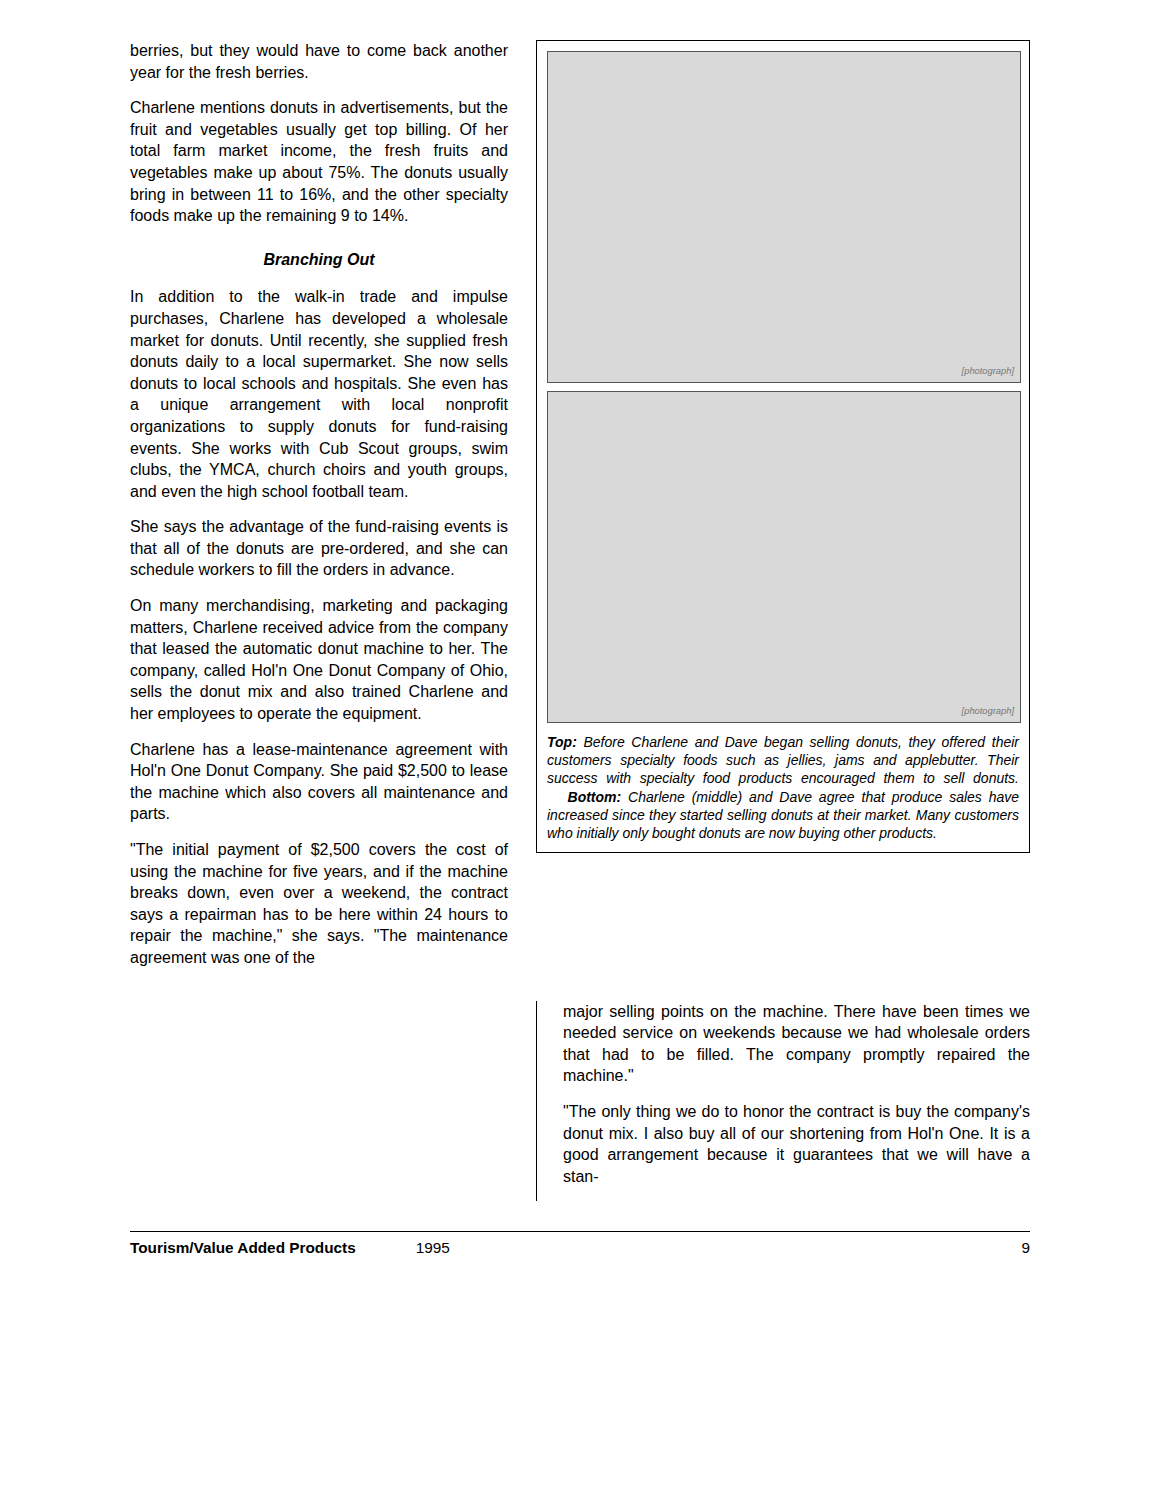berries, but they would have to come back another year for the fresh berries.
Charlene mentions donuts in advertisements, but the fruit and vegetables usually get top billing. Of her total farm market income, the fresh fruits and vegetables make up about 75%. The donuts usually bring in between 11 to 16%, and the other specialty foods make up the remaining 9 to 14%.
Branching Out
In addition to the walk-in trade and impulse purchases, Charlene has developed a wholesale market for donuts. Until recently, she supplied fresh donuts daily to a local supermarket. She now sells donuts to local schools and hospitals. She even has a unique arrangement with local nonprofit organizations to supply donuts for fund-raising events. She works with Cub Scout groups, swim clubs, the YMCA, church choirs and youth groups, and even the high school football team.
She says the advantage of the fund-raising events is that all of the donuts are pre-ordered, and she can schedule workers to fill the orders in advance.
On many merchandising, marketing and packaging matters, Charlene received advice from the company that leased the automatic donut machine to her. The company, called Hol'n One Donut Company of Ohio, sells the donut mix and also trained Charlene and her employees to operate the equipment.
Charlene has a lease-maintenance agreement with Hol'n One Donut Company. She paid $2,500 to lease the machine which also covers all maintenance and parts.
"The initial payment of $2,500 covers the cost of using the machine for five years, and if the machine breaks down, even over a weekend, the contract says a repairman has to be here within 24 hours to repair the machine," she says. "The maintenance agreement was one of the
[photograph]
[photograph]
Top: Before Charlene and Dave began selling donuts, they offered their customers specialty foods such as jellies, jams and applebutter. Their success with specialty food products encouraged them to sell donuts. Bottom: Charlene (middle) and Dave agree that produce sales have increased since they started selling donuts at their market. Many customers who initially only bought donuts are now buying other products.
major selling points on the machine. There have been times we needed service on weekends because we had wholesale orders that had to be filled. The company promptly repaired the machine."
"The only thing we do to honor the contract is buy the company's donut mix. I also buy all of our shortening from Hol'n One. It is a good arrangement because it guarantees that we will have a stan-
Tourism/Value Added Products 1995 9